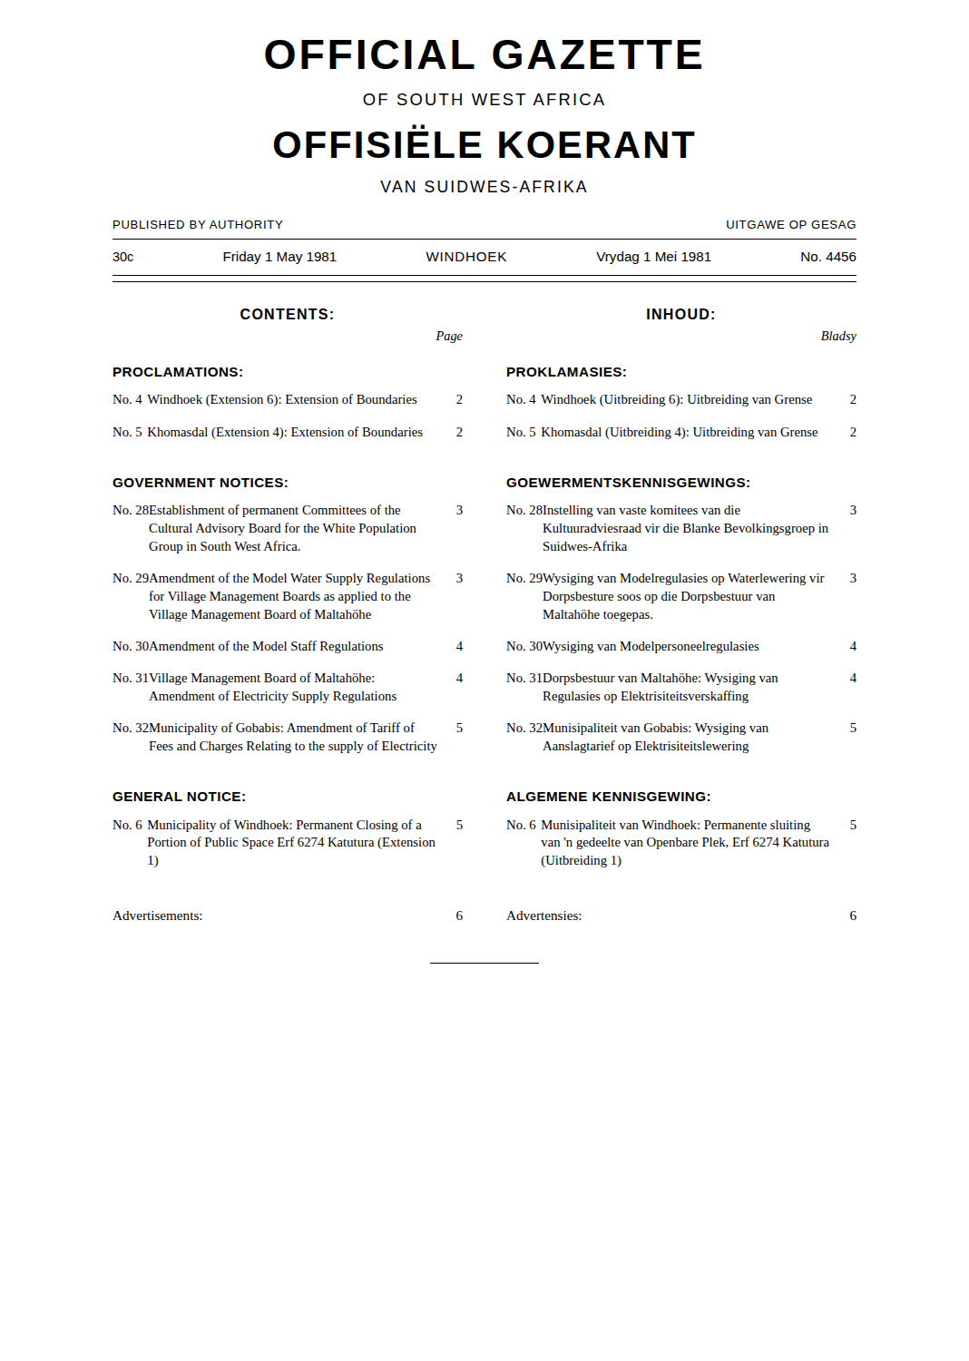OFFICIAL GAZETTE
OF SOUTH WEST AFRICA
OFFISIËLE KOERANT
VAN SUIDWES-AFRIKA
PUBLISHED BY AUTHORITY UITGAWE OP GESAG
30c Friday 1 May 1981 WINDHOEK Vrydag 1 Mei 1981 No. 4456
CONTENTS:
Page
PROCLAMATIONS:
| No. 4 | Windhoek (Extension 6): Extension of Boundaries | 2 |
| No. 5 | Khomasdal (Extension 4): Extension of Boundaries | 2 |
GOVERNMENT NOTICES:
| No. 28 | Establishment of permanent Committees of the Cultural Advisory Board for the White Population Group in South West Africa. | 3 |
| No. 29 | Amendment of the Model Water Supply Regulations for Village Management Boards as applied to the Village Management Board of Maltahöhe | 3 |
| No. 30 | Amendment of the Model Staff Regulations | 4 |
| No. 31 | Village Management Board of Maltahöhe: Amendment of Electricity Supply Regulations | 4 |
| No. 32 | Municipality of Gobabis: Amendment of Tariff of Fees and Charges Relating to the supply of Electricity | 5 |
GENERAL NOTICE:
| No. 6 | Municipality of Windhoek: Permanent Closing of a Portion of Public Space Erf 6274 Katutura (Extension 1) | 5 |
Advertisements: 6
INHOUD:
Bladsy
PROKLAMASIES:
| No. 4 | Windhoek (Uitbreiding 6): Uitbreiding van Grense | 2 |
| No. 5 | Khomasdal (Uitbreiding 4): Uitbreiding van Grense | 2 |
GOEWERMENTSKENNISGEWINGS:
| No. 28 | Instelling van vaste komitees van die Kultuuradviesraad vir die Blanke Bevolkingsgroep in Suidwes-Afrika | 3 |
| No. 29 | Wysiging van Modelregulasies op Waterlewering vir Dorpsbesture soos op die Dorpsbestuur van Maltahöhe toegepas. | 3 |
| No. 30 | Wysiging van Modelpersoneelregulasies | 4 |
| No. 31 | Dorpsbestuur van Maltahöhe: Wysiging van Regulasies op Elektrisiteitsverskaffing | 4 |
| No. 32 | Munisipaliteit van Gobabis: Wysiging van Aanslagtarief op Elektrisiteitslewering | 5 |
ALGEMENE KENNISGEWING:
| No. 6 | Munisipaliteit van Windhoek: Permanente sluiting van 'n gedeelte van Openbare Plek, Erf 6274 Katutura (Uitbreiding 1) | 5 |
Advertensies: 6